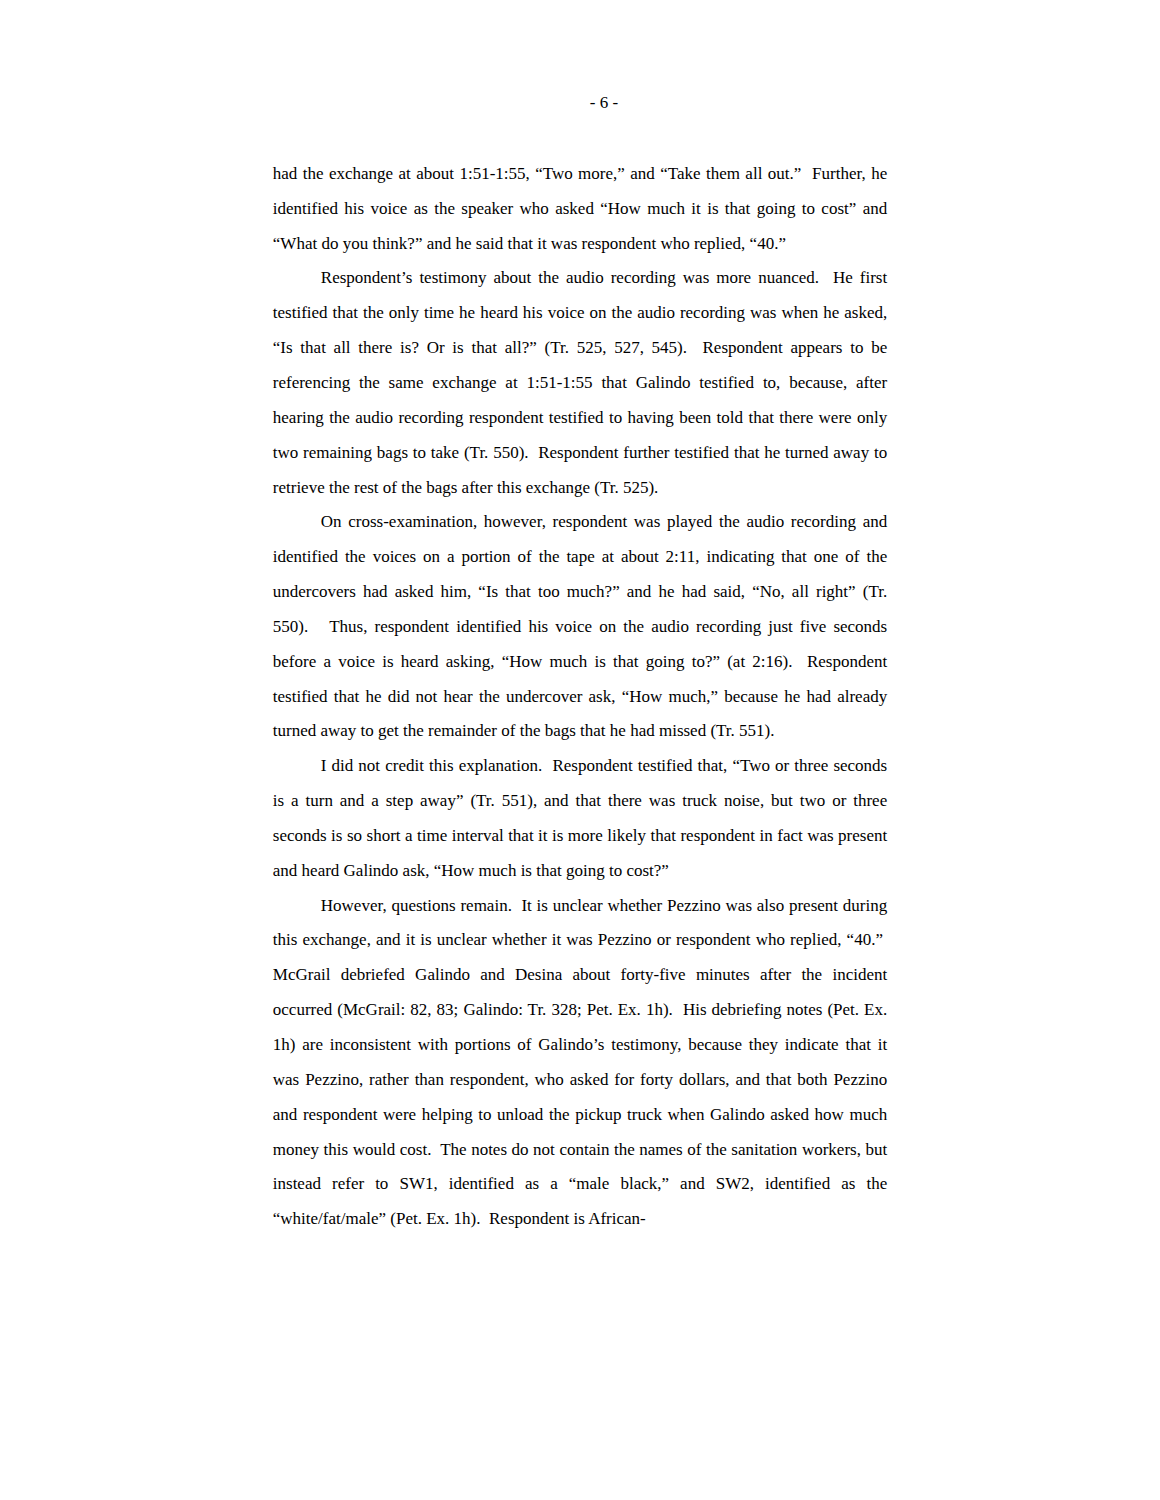- 6 -
had the exchange at about 1:51-1:55, “Two more,” and “Take them all out.” Further, he identified his voice as the speaker who asked “How much it is that going to cost” and “What do you think?” and he said that it was respondent who replied, “40.”
Respondent’s testimony about the audio recording was more nuanced. He first testified that the only time he heard his voice on the audio recording was when he asked, “Is that all there is? Or is that all?” (Tr. 525, 527, 545). Respondent appears to be referencing the same exchange at 1:51-1:55 that Galindo testified to, because, after hearing the audio recording respondent testified to having been told that there were only two remaining bags to take (Tr. 550). Respondent further testified that he turned away to retrieve the rest of the bags after this exchange (Tr. 525).
On cross-examination, however, respondent was played the audio recording and identified the voices on a portion of the tape at about 2:11, indicating that one of the undercovers had asked him, “Is that too much?” and he had said, “No, all right” (Tr. 550). Thus, respondent identified his voice on the audio recording just five seconds before a voice is heard asking, “How much is that going to?” (at 2:16). Respondent testified that he did not hear the undercover ask, “How much,” because he had already turned away to get the remainder of the bags that he had missed (Tr. 551).
I did not credit this explanation. Respondent testified that, “Two or three seconds is a turn and a step away” (Tr. 551), and that there was truck noise, but two or three seconds is so short a time interval that it is more likely that respondent in fact was present and heard Galindo ask, “How much is that going to cost?”
However, questions remain. It is unclear whether Pezzino was also present during this exchange, and it is unclear whether it was Pezzino or respondent who replied, “40.” McGrail debriefed Galindo and Desina about forty-five minutes after the incident occurred (McGrail: 82, 83; Galindo: Tr. 328; Pet. Ex. 1h). His debriefing notes (Pet. Ex. 1h) are inconsistent with portions of Galindo’s testimony, because they indicate that it was Pezzino, rather than respondent, who asked for forty dollars, and that both Pezzino and respondent were helping to unload the pickup truck when Galindo asked how much money this would cost. The notes do not contain the names of the sanitation workers, but instead refer to SW1, identified as a “male black,” and SW2, identified as the “white/fat/male” (Pet. Ex. 1h). Respondent is African-